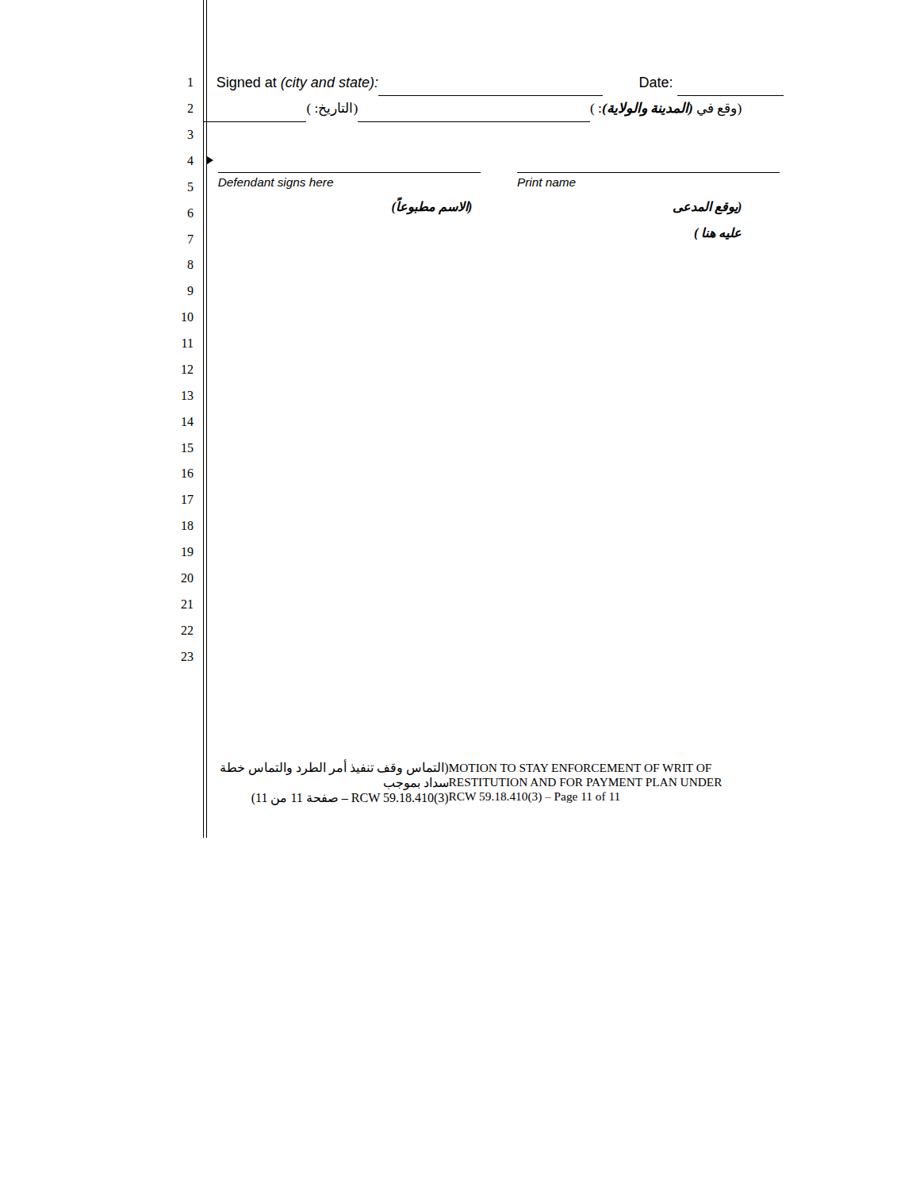1
2
3
4
5
6
7
8
9
10
11
12
13
14
15
16
17
18
19
20
21
22
23
Signed at (city and state): Date:
(وقع في (المدينة والولاية): ) (التاريخ: )
Defendant signs here Print name
(الاسم مطبوعاً) (يوقع المدعى عليه هنا )
| (التماس وقف تنفيذ أمر الطرد والتماس خطة سداد بموجب RCW 59.18.410(3) – صفحة 11 من 11) | MOTION TO STAY ENFORCEMENT OF WRIT OF RESTITUTION AND FOR PAYMENT PLAN UNDER RCW 59.18.410(3) – Page 11 of 11 |